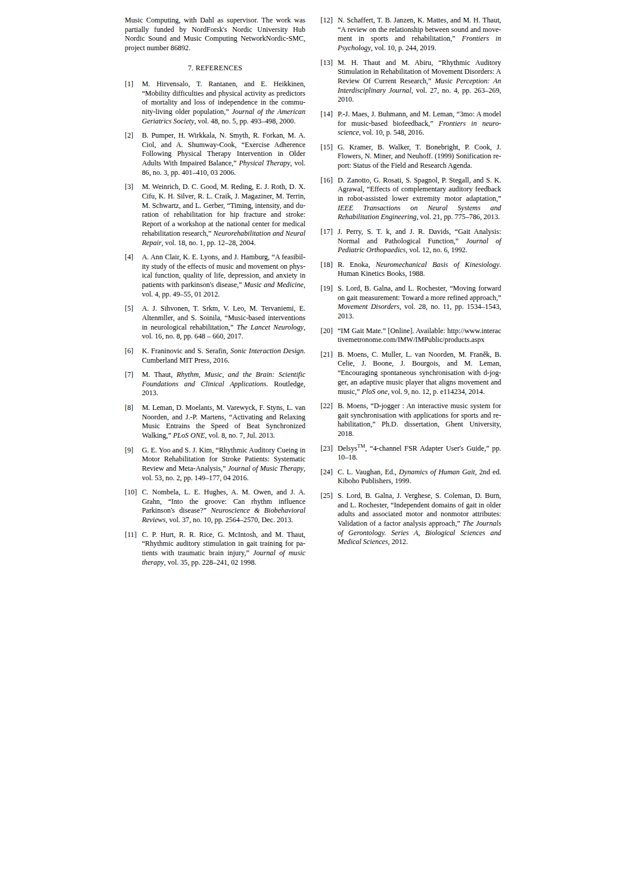Music Computing, with Dahl as supervisor. The work was partially funded by NordForsk's Nordic University Hub Nordic Sound and Music Computing NetworkNordic-SMC, project number 86892.
7. REFERENCES
M. Hirvensalo, T. Rantanen, and E. Heikkinen, “Mobility difficulties and physical activity as predictors of mortality and loss of independence in the community-living older population,” Journal of the American Geriatrics Society, vol. 48, no. 5, pp. 493–498, 2000.
B. Pumper, H. Wirkkala, N. Smyth, R. Forkan, M. A. Ciol, and A. Shumway-Cook, “Exercise Adherence Following Physical Therapy Intervention in Older Adults With Impaired Balance,” Physical Therapy, vol. 86, no. 3, pp. 401–410, 03 2006.
M. Weinrich, D. C. Good, M. Reding, E. J. Roth, D. X. Cifu, K. H. Silver, R. L. Craik, J. Magaziner, M. Terrin, M. Schwartz, and L. Gerber, “Timing, intensity, and duration of rehabilitation for hip fracture and stroke: Report of a workshop at the national center for medical rehabilitation research,” Neurorehabilitation and Neural Repair, vol. 18, no. 1, pp. 12–28, 2004.
A. Ann Clair, K. E. Lyons, and J. Hamburg, “A feasibility study of the effects of music and movement on physical function, quality of life, depression, and anxiety in patients with parkinson's disease,” Music and Medicine, vol. 4, pp. 49–55, 01 2012.
A. J. Sihvonen, T. Srkm, V. Leo, M. Tervaniemi, E. Altenmller, and S. Soinila, “Music-based interventions in neurological rehabilitation,” The Lancet Neurology, vol. 16, no. 8, pp. 648 – 660, 2017.
K. Franinovic and S. Serafin, Sonic Interaction Design. Cumberland MIT Press, 2016.
M. Thaut, Rhythm, Music, and the Brain: Scientific Foundations and Clinical Applications. Routledge, 2013.
M. Leman, D. Moelants, M. Varewyck, F. Styns, L. van Noorden, and J.-P. Martens, “Activating and Relaxing Music Entrains the Speed of Beat Synchronized Walking,” PLoS ONE, vol. 8, no. 7, Jul. 2013.
G. E. Yoo and S. J. Kim, “Rhythmic Auditory Cueing in Motor Rehabilitation for Stroke Patients: Systematic Review and Meta-Analysis,” Journal of Music Therapy, vol. 53, no. 2, pp. 149–177, 04 2016.
C. Nombela, L. E. Hughes, A. M. Owen, and J. A. Grahn, “Into the groove: Can rhythm influence Parkinson's disease?” Neuroscience & Biobehavioral Reviews, vol. 37, no. 10, pp. 2564–2570, Dec. 2013.
C. P. Hurt, R. R. Rice, G. McIntosh, and M. Thaut, “Rhythmic auditory stimulation in gait training for patients with traumatic brain injury,” Journal of music therapy, vol. 35, pp. 228–241, 02 1998.
N. Schaffert, T. B. Janzen, K. Mattes, and M. H. Thaut, “A review on the relationship between sound and movement in sports and rehabilitation,” Frontiers in Psychology, vol. 10, p. 244, 2019.
M. H. Thaut and M. Abiru, “Rhythmic Auditory Stimulation in Rehabilitation of Movement Disorders: A Review Of Current Research,” Music Perception: An Interdisciplinary Journal, vol. 27, no. 4, pp. 263–269, 2010.
P.-J. Maes, J. Buhmann, and M. Leman, “3mo: A model for music-based biofeedback,” Frontiers in neuroscience, vol. 10, p. 548, 2016.
G. Kramer, B. Walker, T. Bonebright, P. Cook, J. Flowers, N. Miner, and Neuhoff. (1999) Sonification report: Status of the Field and Research Agenda.
D. Zanotto, G. Rosati, S. Spagnol, P. Stegall, and S. K. Agrawal, “Effects of complementary auditory feedback in robot-assisted lower extremity motor adaptation,” IEEE Transactions on Neural Systems and Rehabilitation Engineering, vol. 21, pp. 775–786, 2013.
J. Perry, S. T. k, and J. R. Davids, “Gait Analysis: Normal and Pathological Function,” Journal of Pediatric Orthopaedics, vol. 12, no. 6, 1992.
R. Enoka, Neuromechanical Basis of Kinesiology. Human Kinetics Books, 1988.
S. Lord, B. Galna, and L. Rochester, “Moving forward on gait measurement: Toward a more refined approach,” Movement Disorders, vol. 28, no. 11, pp. 1534–1543, 2013.
“IM Gait Mate.” [Online]. Available: http://www.interactivemetronome.com/IMW/IMPublic/products.aspx
B. Moens, C. Muller, L. van Noorden, M. Franěk, B. Celie, J. Boone, J. Bourgois, and M. Leman, “Encouraging spontaneous synchronisation with d-jogger, an adaptive music player that aligns movement and music,” PloS one, vol. 9, no. 12, p. e114234, 2014.
B. Moens, “D-jogger : An interactive music system for gait synchronisation with applications for sports and rehabilitation,” Ph.D. dissertation, Ghent University, 2018.
DelsysTM, “4-channel FSR Adapter User's Guide,” pp. 10–18.
C. L. Vaughan, Ed., Dynamics of Human Gait, 2nd ed. Kiboho Publishers, 1999.
S. Lord, B. Galna, J. Verghese, S. Coleman, D. Burn, and L. Rochester, “Independent domains of gait in older adults and associated motor and nonmotor attributes: Validation of a factor analysis approach,” The Journals of Gerontology. Series A, Biological Sciences and Medical Sciences, 2012.